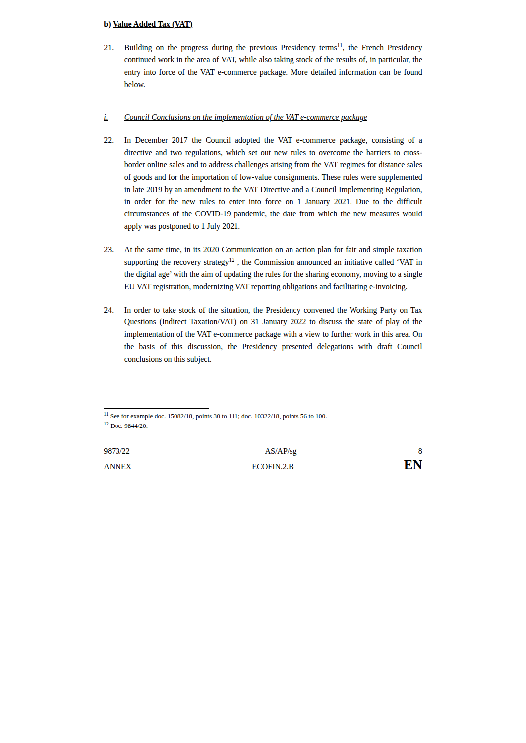b) Value Added Tax (VAT)
21.
Building on the progress during the previous Presidency terms11, the French Presidency continued work in the area of VAT, while also taking stock of the results of, in particular, the entry into force of the VAT e-commerce package. More detailed information can be found below.
i.
Council Conclusions on the implementation of the VAT e-commerce package
22.
In December 2017 the Council adopted the VAT e-commerce package, consisting of a directive and two regulations, which set out new rules to overcome the barriers to cross-border online sales and to address challenges arising from the VAT regimes for distance sales of goods and for the importation of low-value consignments. These rules were supplemented in late 2019 by an amendment to the VAT Directive and a Council Implementing Regulation, in order for the new rules to enter into force on 1 January 2021. Due to the difficult circumstances of the COVID-19 pandemic, the date from which the new measures would apply was postponed to 1 July 2021.
23.
At the same time, in its 2020 Communication on an action plan for fair and simple taxation supporting the recovery strategy12 , the Commission announced an initiative called ‘VAT in the digital age’ with the aim of updating the rules for the sharing economy, moving to a single EU VAT registration, modernizing VAT reporting obligations and facilitating e-invoicing.
24.
In order to take stock of the situation, the Presidency convened the Working Party on Tax Questions (Indirect Taxation/VAT) on 31 January 2022 to discuss the state of play of the implementation of the VAT e-commerce package with a view to further work in this area. On the basis of this discussion, the Presidency presented delegations with draft Council conclusions on this subject.
11 See for example doc. 15082/18, points 30 to 111; doc. 10322/18, points 56 to 100.
12 Doc. 9844/20.
9873/22
AS/AP/sg
8
ANNEX
ECOFIN.2.B
EN